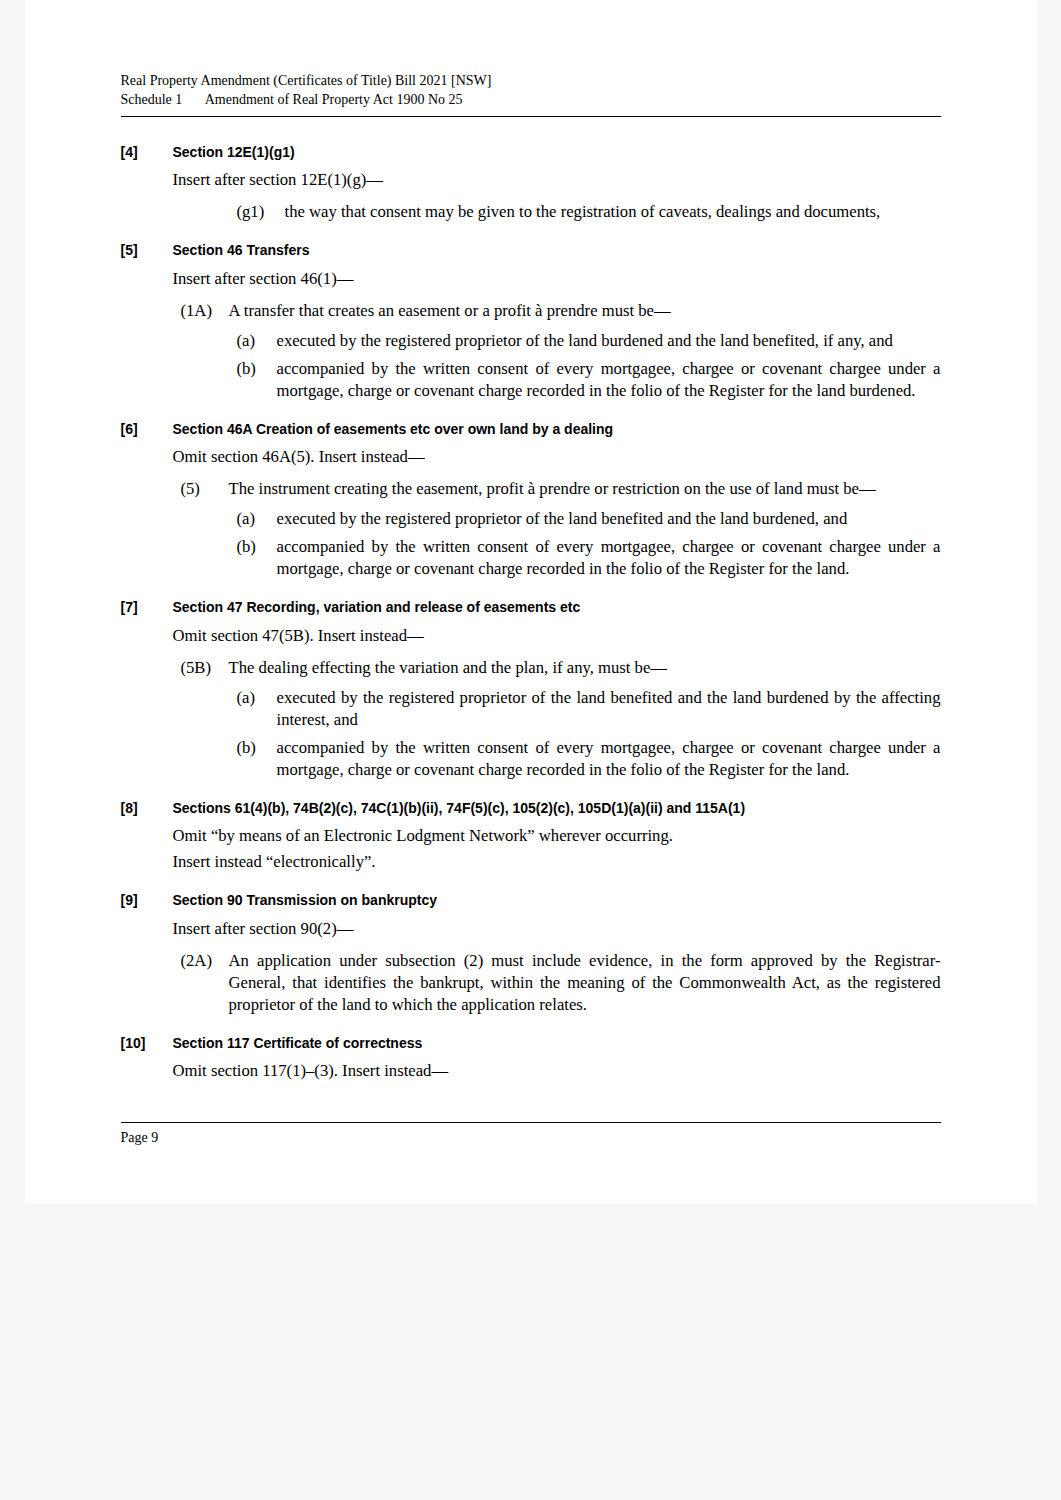Real Property Amendment (Certificates of Title) Bill 2021 [NSW]
Schedule 1 Amendment of Real Property Act 1900 No 25
[4] Section 12E(1)(g1)
Insert after section 12E(1)(g)—
(g1) the way that consent may be given to the registration of caveats, dealings and documents,
[5] Section 46 Transfers
Insert after section 46(1)—
(1A) A transfer that creates an easement or a profit à prendre must be—
(a) executed by the registered proprietor of the land burdened and the land benefited, if any, and
(b) accompanied by the written consent of every mortgagee, chargee or covenant chargee under a mortgage, charge or covenant charge recorded in the folio of the Register for the land burdened.
[6] Section 46A Creation of easements etc over own land by a dealing
Omit section 46A(5). Insert instead—
(5) The instrument creating the easement, profit à prendre or restriction on the use of land must be—
(a) executed by the registered proprietor of the land benefited and the land burdened, and
(b) accompanied by the written consent of every mortgagee, chargee or covenant chargee under a mortgage, charge or covenant charge recorded in the folio of the Register for the land.
[7] Section 47 Recording, variation and release of easements etc
Omit section 47(5B). Insert instead—
(5B) The dealing effecting the variation and the plan, if any, must be—
(a) executed by the registered proprietor of the land benefited and the land burdened by the affecting interest, and
(b) accompanied by the written consent of every mortgagee, chargee or covenant chargee under a mortgage, charge or covenant charge recorded in the folio of the Register for the land.
[8] Sections 61(4)(b), 74B(2)(c), 74C(1)(b)(ii), 74F(5)(c), 105(2)(c), 105D(1)(a)(ii) and 115A(1)
Omit “by means of an Electronic Lodgment Network” wherever occurring.
Insert instead “electronically”.
[9] Section 90 Transmission on bankruptcy
Insert after section 90(2)—
(2A) An application under subsection (2) must include evidence, in the form approved by the Registrar-General, that identifies the bankrupt, within the meaning of the Commonwealth Act, as the registered proprietor of the land to which the application relates.
[10] Section 117 Certificate of correctness
Omit section 117(1)–(3). Insert instead—
Page 9